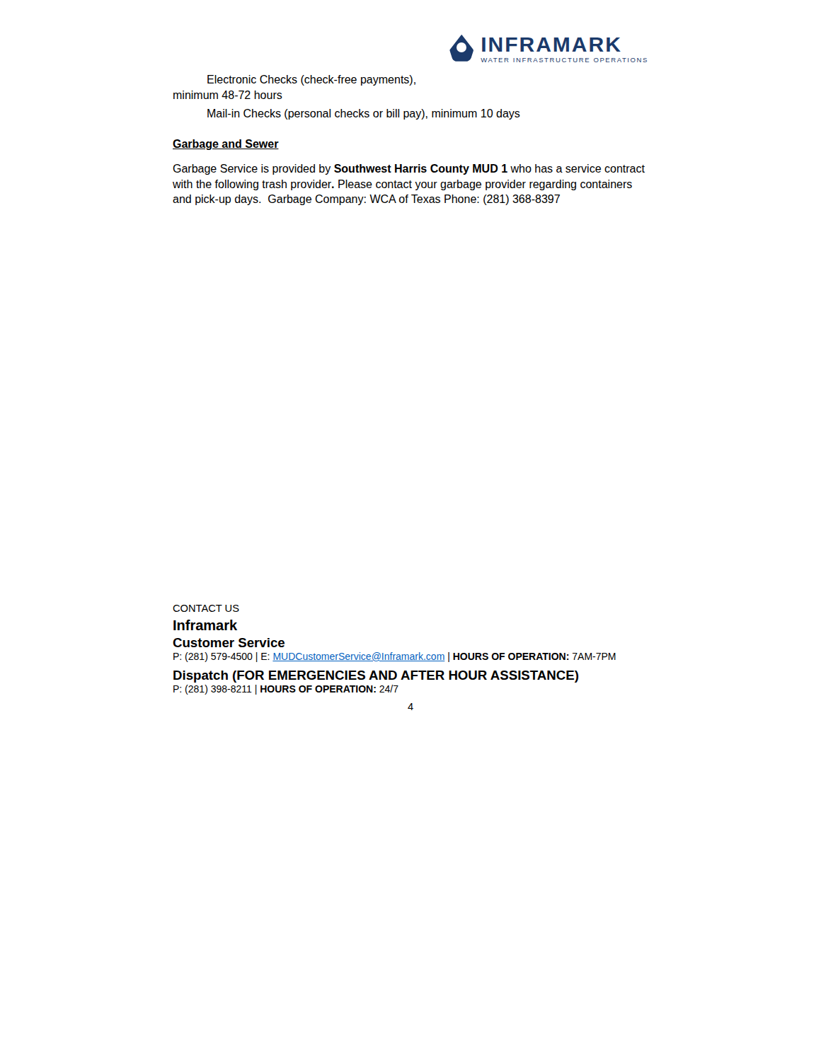INFRAMARK
WATER INFRASTRUCTURE OPERATIONS
Electronic Checks (check-free payments),
minimum 48-72 hours
Mail-in Checks (personal checks or bill pay), minimum 10 days
Garbage and Sewer
Garbage Service is provided by Southwest Harris County MUD 1 who has a service contract with the following trash provider. Please contact your garbage provider regarding containers and pick-up days. Garbage Company: WCA of Texas Phone: (281) 368-8397
CONTACT US
Inframark
Customer Service
P: (281) 579-4500 | E: MUDCustomerService@Inframark.com | HOURS OF OPERATION: 7AM-7PM
Dispatch (FOR EMERGENCIES AND AFTER HOUR ASSISTANCE)
P: (281) 398-8211 | HOURS OF OPERATION: 24/7
4